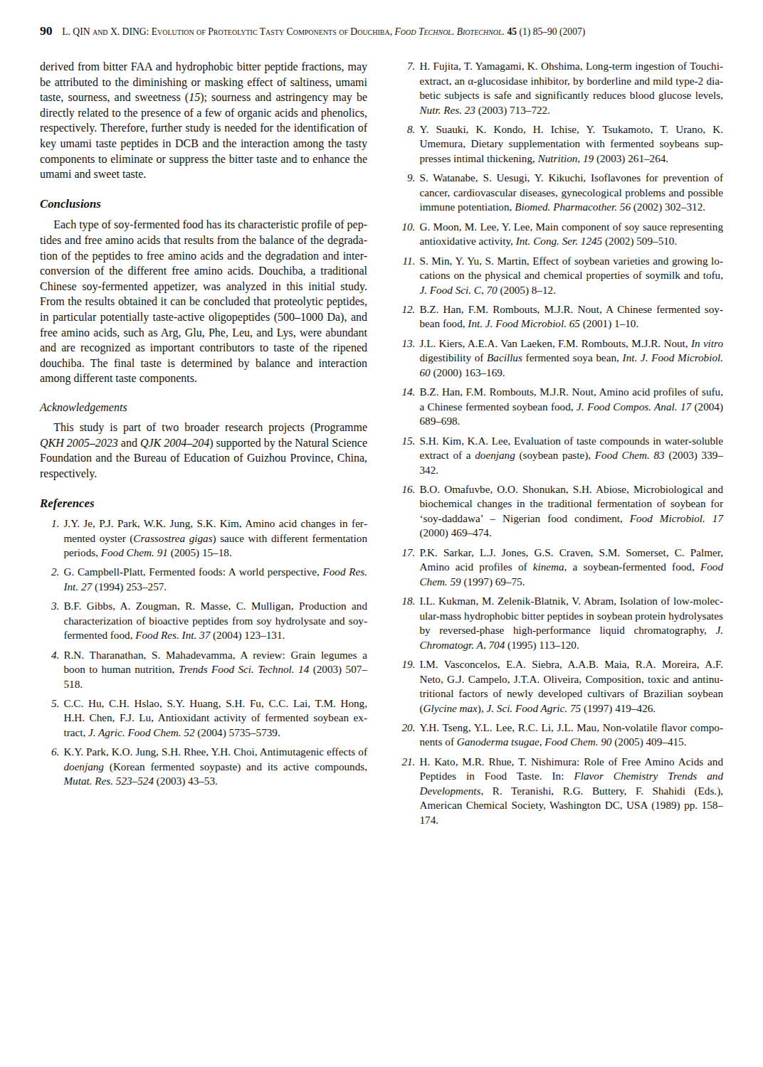90 L. QIN and X. DING: Evolution of Proteolytic Tasty Components of Douchiba, Food Technol. Biotechnol. 45 (1) 85–90 (2007)
derived from bitter FAA and hydrophobic bitter peptide fractions, may be attributed to the diminishing or masking effect of saltiness, umami taste, sourness, and sweetness (15); sourness and astringency may be directly related to the presence of a few of organic acids and phenolics, respectively. Therefore, further study is needed for the identification of key umami taste peptides in DCB and the interaction among the tasty components to eliminate or suppress the bitter taste and to enhance the umami and sweet taste.
Conclusions
Each type of soy-fermented food has its characteristic profile of peptides and free amino acids that results from the balance of the degradation of the peptides to free amino acids and the degradation and inter-conversion of the different free amino acids. Douchiba, a traditional Chinese soy-fermented appetizer, was analyzed in this initial study. From the results obtained it can be concluded that proteolytic peptides, in particular potentially taste-active oligopeptides (500–1000 Da), and free amino acids, such as Arg, Glu, Phe, Leu, and Lys, were abundant and are recognized as important contributors to taste of the ripened douchiba. The final taste is determined by balance and interaction among different taste components.
Acknowledgements
This study is part of two broader research projects (Programme QKH 2005–2023 and QJK 2004–204) supported by the Natural Science Foundation and the Bureau of Education of Guizhou Province, China, respectively.
References
J.Y. Je, P.J. Park, W.K. Jung, S.K. Kim, Amino acid changes in fermented oyster (Crassostrea gigas) sauce with different fermentation periods, Food Chem. 91 (2005) 15–18.
G. Campbell-Platt, Fermented foods: A world perspective, Food Res. Int. 27 (1994) 253–257.
B.F. Gibbs, A. Zougman, R. Masse, C. Mulligan, Production and characterization of bioactive peptides from soy hydrolysate and soy-fermented food, Food Res. Int. 37 (2004) 123–131.
R.N. Tharanathan, S. Mahadevamma, A review: Grain legumes a boon to human nutrition, Trends Food Sci. Technol. 14 (2003) 507–518.
C.C. Hu, C.H. Hslao, S.Y. Huang, S.H. Fu, C.C. Lai, T.M. Hong, H.H. Chen, F.J. Lu, Antioxidant activity of fermented soybean extract, J. Agric. Food Chem. 52 (2004) 5735–5739.
K.Y. Park, K.O. Jung, S.H. Rhee, Y.H. Choi, Antimutagenic effects of doenjang (Korean fermented soypaste) and its active compounds, Mutat. Res. 523–524 (2003) 43–53.
H. Fujita, T. Yamagami, K. Ohshima, Long-term ingestion of Touchi-extract, an α-glucosidase inhibitor, by borderline and mild type-2 diabetic subjects is safe and significantly reduces blood glucose levels, Nutr. Res. 23 (2003) 713–722.
Y. Suauki, K. Kondo, H. Ichise, Y. Tsukamoto, T. Urano, K. Umemura, Dietary supplementation with fermented soybeans suppresses intimal thickening, Nutrition, 19 (2003) 261–264.
S. Watanabe, S. Uesugi, Y. Kikuchi, Isoflavones for prevention of cancer, cardiovascular diseases, gynecological problems and possible immune potentiation, Biomed. Pharmacother. 56 (2002) 302–312.
G. Moon, M. Lee, Y. Lee, Main component of soy sauce representing antioxidative activity, Int. Cong. Ser. 1245 (2002) 509–510.
S. Min, Y. Yu, S. Martin, Effect of soybean varieties and growing locations on the physical and chemical properties of soymilk and tofu, J. Food Sci. C, 70 (2005) 8–12.
B.Z. Han, F.M. Rombouts, M.J.R. Nout, A Chinese fermented soybean food, Int. J. Food Microbiol. 65 (2001) 1–10.
J.L. Kiers, A.E.A. Van Laeken, F.M. Rombouts, M.J.R. Nout, In vitro digestibility of Bacillus fermented soya bean, Int. J. Food Microbiol. 60 (2000) 163–169.
B.Z. Han, F.M. Rombouts, M.J.R. Nout, Amino acid profiles of sufu, a Chinese fermented soybean food, J. Food Compos. Anal. 17 (2004) 689–698.
S.H. Kim, K.A. Lee, Evaluation of taste compounds in water-soluble extract of a doenjang (soybean paste), Food Chem. 83 (2003) 339–342.
B.O. Omafuvbe, O.O. Shonukan, S.H. Abiose, Microbiological and biochemical changes in the traditional fermentation of soybean for ‘soy-daddawa’ – Nigerian food condiment, Food Microbiol. 17 (2000) 469–474.
P.K. Sarkar, L.J. Jones, G.S. Craven, S.M. Somerset, C. Palmer, Amino acid profiles of kinema, a soybean-fermented food, Food Chem. 59 (1997) 69–75.
I.L. Kukman, M. Zelenik-Blatnik, V. Abram, Isolation of low-molecular-mass hydrophobic bitter peptides in soybean protein hydrolysates by reversed-phase high-performance liquid chromatography, J. Chromatogr. A, 704 (1995) 113–120.
I.M. Vasconcelos, E.A. Siebra, A.A.B. Maia, R.A. Moreira, A.F. Neto, G.J. Campelo, J.T.A. Oliveira, Composition, toxic and antinutritional factors of newly developed cultivars of Brazilian soybean (Glycine max), J. Sci. Food Agric. 75 (1997) 419–426.
Y.H. Tseng, Y.L. Lee, R.C. Li, J.L. Mau, Non-volatile flavor components of Ganoderma tsugae, Food Chem. 90 (2005) 409–415.
H. Kato, M.R. Rhue, T. Nishimura: Role of Free Amino Acids and Peptides in Food Taste. In: Flavor Chemistry Trends and Developments, R. Teranishi, R.G. Buttery, F. Shahidi (Eds.), American Chemical Society, Washington DC, USA (1989) pp. 158–174.